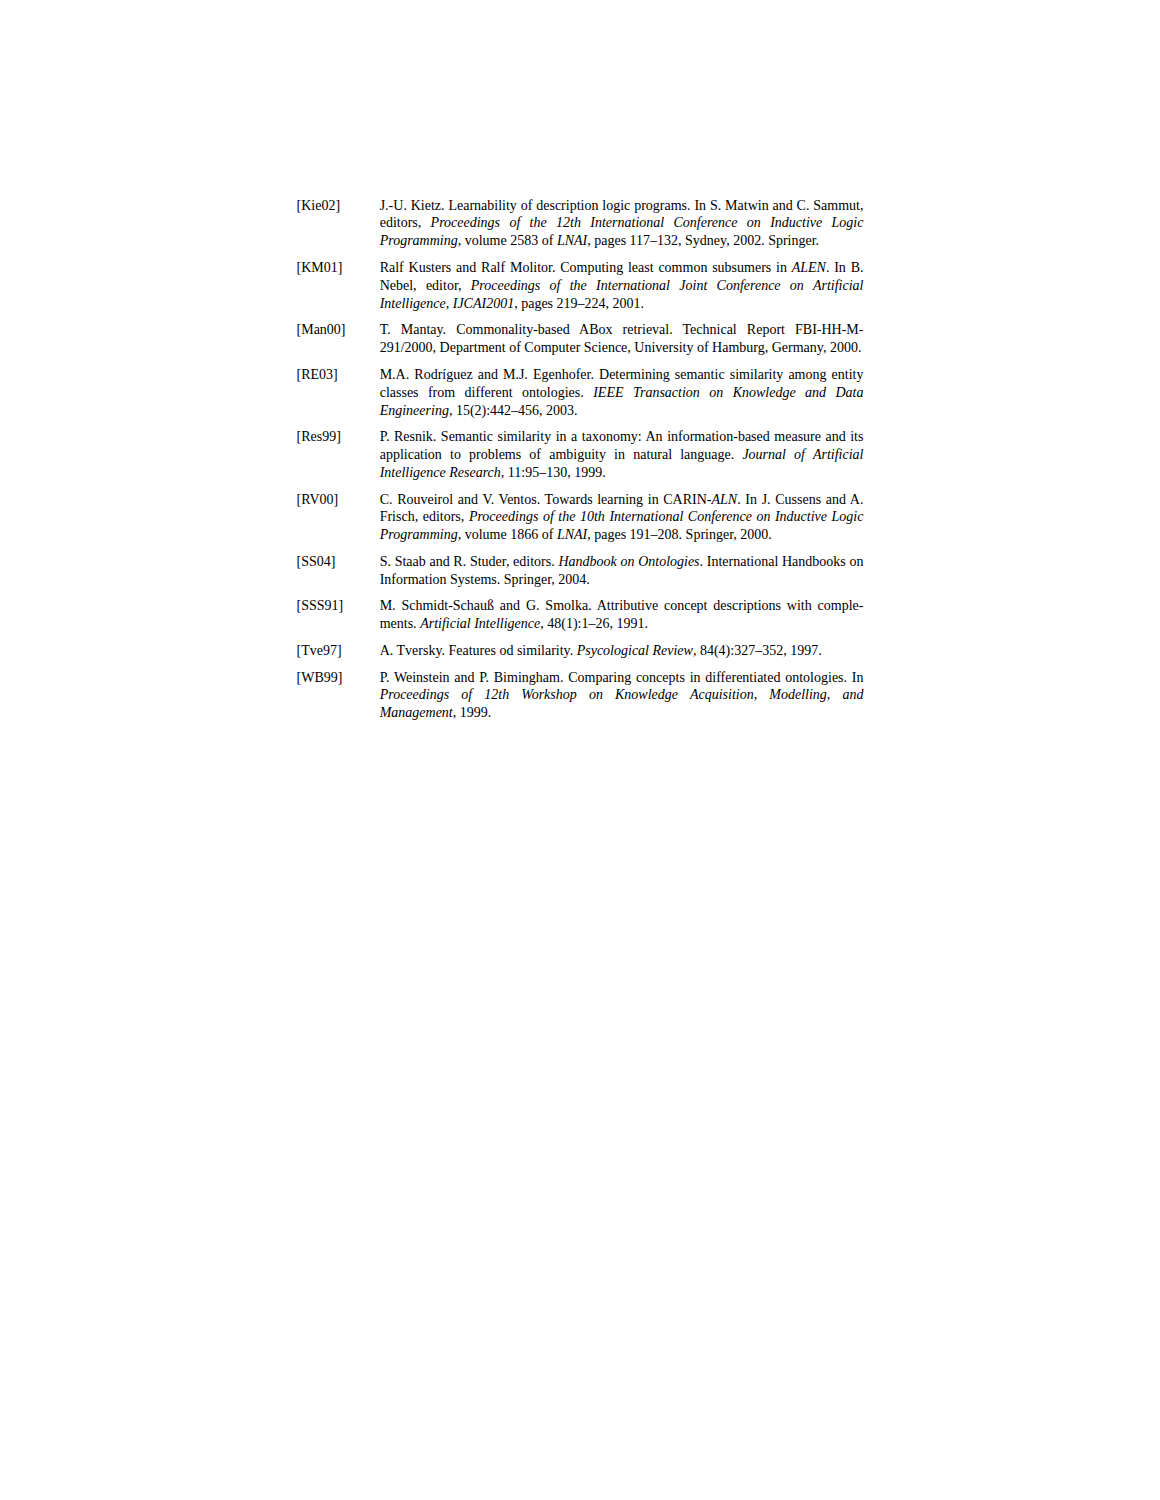[Kie02]
J.-U. Kietz. Learnability of description logic programs. In S. Matwin and C. Sammut, editors, Proceedings of the 12th International Conference on Inductive Logic Programming, volume 2583 of LNAI, pages 117–132, Sydney, 2002. Springer.
[KM01]
Ralf Kusters and Ralf Molitor. Computing least common subsumers in ALEN. In B. Nebel, editor, Proceedings of the International Joint Conference on Artificial Intelligence, IJCAI2001, pages 219–224, 2001.
[Man00]
T. Mantay. Commonality-based ABox retrieval. Technical Report FBI-HH-M-291/2000, Department of Computer Science, University of Hamburg, Germany, 2000.
[RE03]
M.A. Rodríguez and M.J. Egenhofer. Determining semantic similarity among entity classes from different ontologies. IEEE Transaction on Knowledge and Data Engineering, 15(2):442–456, 2003.
[Res99]
P. Resnik. Semantic similarity in a taxonomy: An information-based measure and its application to problems of ambiguity in natural language. Journal of Artificial Intelligence Research, 11:95–130, 1999.
[RV00]
C. Rouveirol and V. Ventos. Towards learning in CARIN-ALN. In J. Cussens and A. Frisch, editors, Proceedings of the 10th International Conference on Inductive Logic Programming, volume 1866 of LNAI, pages 191–208. Springer, 2000.
[SS04]
S. Staab and R. Studer, editors. Handbook on Ontologies. International Handbooks on Information Systems. Springer, 2004.
[SSS91]
M. Schmidt-Schauß and G. Smolka. Attributive concept descriptions with complements. Artificial Intelligence, 48(1):1–26, 1991.
[Tve97]
A. Tversky. Features od similarity. Psycological Review, 84(4):327–352, 1997.
[WB99]
P. Weinstein and P. Bimingham. Comparing concepts in differentiated ontologies. In Proceedings of 12th Workshop on Knowledge Acquisition, Modelling, and Management, 1999.